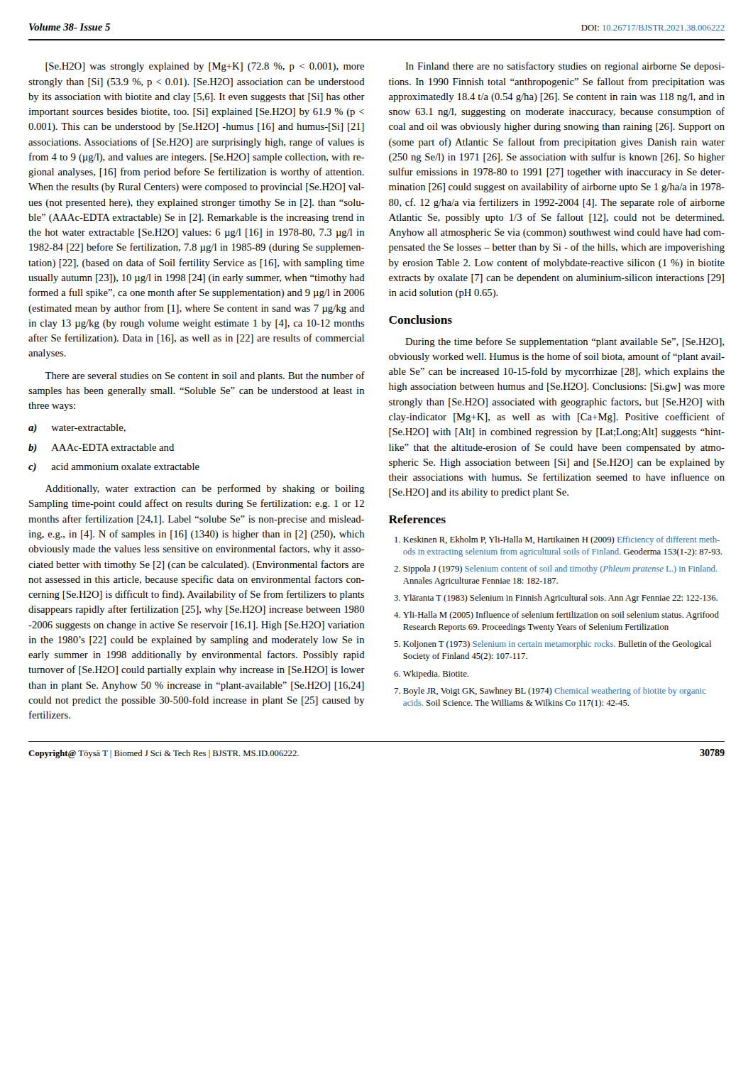Volume 38- Issue 5
DOI: 10.26717/BJSTR.2021.38.006222
[Se.H2O] was strongly explained by [Mg+K] (72.8 %, p < 0.001), more strongly than [Si] (53.9 %, p < 0.01). [Se.H2O] association can be understood by its association with biotite and clay [5,6]. It even suggests that [Si] has other important sources besides biotite, too. [Si] explained [Se.H2O] by 61.9 % (p < 0.001). This can be understood by [Se.H2O] -humus [16] and humus-[Si] [21] associations. Associations of [Se.H2O] are surprisingly high, range of values is from 4 to 9 (µg/l), and values are integers. [Se.H2O] sample collection, with regional analyses, [16] from period before Se fertilization is worthy of attention. When the results (by Rural Centers) were composed to provincial [Se.H2O] values (not presented here), they explained stronger timothy Se in [2]. than “soluble” (AAAc-EDTA extractable) Se in [2]. Remarkable is the increasing trend in the hot water extractable [Se.H2O] values: 6 µg/l [16] in 1978-80, 7.3 µg/l in 1982-84 [22] before Se fertilization, 7.8 µg/l in 1985-89 (during Se supplementation) [22], (based on data of Soil fertility Service as [16], with sampling time usually autumn [23]), 10 µg/l in 1998 [24] (in early summer, when “timothy had formed a full spike”, ca one month after Se supplementation) and 9 µg/l in 2006 (estimated mean by author from [1], where Se content in sand was 7 µg/kg and in clay 13 µg/kg (by rough volume weight estimate 1 by [4], ca 10-12 months after Se fertilization). Data in [16], as well as in [22] are results of commercial analyses.
There are several studies on Se content in soil and plants. But the number of samples has been generally small. “Soluble Se” can be understood at least in three ways:
a) water-extractable,
b) AAAc-EDTA extractable and
c) acid ammonium oxalate extractable
Additionally, water extraction can be performed by shaking or boiling Sampling time-point could affect on results during Se fertilization: e.g. 1 or 12 months after fertilization [24,1]. Label “solube Se” is non-precise and misleading, e.g., in [4]. N of samples in [16] (1340) is higher than in [2] (250), which obviously made the values less sensitive on environmental factors, why it associated better with timothy Se [2] (can be calculated). (Environmental factors are not assessed in this article, because specific data on environmental factors concerning [Se.H2O] is difficult to find). Availability of Se from fertilizers to plants disappears rapidly after fertilization [25], why [Se.H2O] increase between 1980 -2006 suggests on change in active Se reservoir [16,1]. High [Se.H2O] variation in the 1980’s [22] could be explained by sampling and moderately low Se in early summer in 1998 additionally by environmental factors. Possibly rapid turnover of [Se.H2O] could partially explain why increase in [Se.H2O] is lower than in plant Se. Anyhow 50 % increase in “plant-available” [Se.H2O] [16,24] could not predict the possible 30-500-fold increase in plant Se [25] caused by fertilizers.
In Finland there are no satisfactory studies on regional airborne Se depositions. In 1990 Finnish total “anthropogenic” Se fallout from precipitation was approximatedly 18.4 t/a (0.54 g/ha) [26]. Se content in rain was 118 ng/l, and in snow 63.1 ng/l, suggesting on moderate inaccuracy, because consumption of coal and oil was obviously higher during snowing than raining [26]. Support on (some part of) Atlantic Se fallout from precipitation gives Danish rain water (250 ng Se/l) in 1971 [26]. Se association with sulfur is known [26]. So higher sulfur emissions in 1978-80 to 1991 [27] together with inaccuracy in Se determination [26] could suggest on availability of airborne upto Se 1 g/ha/a in 1978-80, cf. 12 g/ha/a via fertilizers in 1992-2004 [4]. The separate role of airborne Atlantic Se, possibly upto 1/3 of Se fallout [12], could not be determined. Anyhow all atmospheric Se via (common) southwest wind could have had compensated the Se losses – better than by Si - of the hills, which are impoverishing by erosion Table 2. Low content of molybdate-reactive silicon (1 %) in biotite extracts by oxalate [7] can be dependent on aluminium-silicon interactions [29] in acid solution (pH 0.65).
Conclusions
During the time before Se supplementation “plant available Se”, [Se.H2O], obviously worked well. Humus is the home of soil biota, amount of “plant available Se” can be increased 10-15-fold by mycorrhizae [28], which explains the high association between humus and [Se.H2O]. Conclusions: [Si.gw] was more strongly than [Se.H2O] associated with geographic factors, but [Se.H2O] with clay-indicator [Mg+K], as well as with [Ca+Mg]. Positive coefficient of [Se.H2O] with [Alt] in combined regression by [Lat;Long;Alt] suggests “hint-like” that the altitude-erosion of Se could have been compensated by atmospheric Se. High association between [Si] and [Se.H2O] can be explained by their associations with humus. Se fertilization seemed to have influence on [Se.H2O] and its ability to predict plant Se.
References
Keskinen R, Ekholm P, Yli-Halla M, Hartikainen H (2009) Efficiency of different methods in extracting selenium from agricultural soils of Finland. Geoderma 153(1-2): 87-93.
Sippola J (1979) Selenium content of soil and timothy (Phleum pratense L.) in Finland. Annales Agriculturae Fenniae 18: 182-187.
Yläranta T (1983) Selenium in Finnish Agricultural sois. Ann Agr Fenniae 22: 122-136.
Yli-Halla M (2005) Influence of selenium fertilization on soil selenium status. Agrifood Research Reports 69. Proceedings Twenty Years of Selenium Fertilization
Koljonen T (1973) Selenium in certain metamorphic rocks. Bulletin of the Geological Society of Finland 45(2): 107-117.
Wkipedia. Biotite.
Boyle JR, Voigt GK, Sawhney BL (1974) Chemical weathering of biotite by organic acids. Soil Science. The Williams & Wilkins Co 117(1): 42-45.
Copyright@ Töysä T | Biomed J Sci & Tech Res | BJSTR. MS.ID.006222.
30789